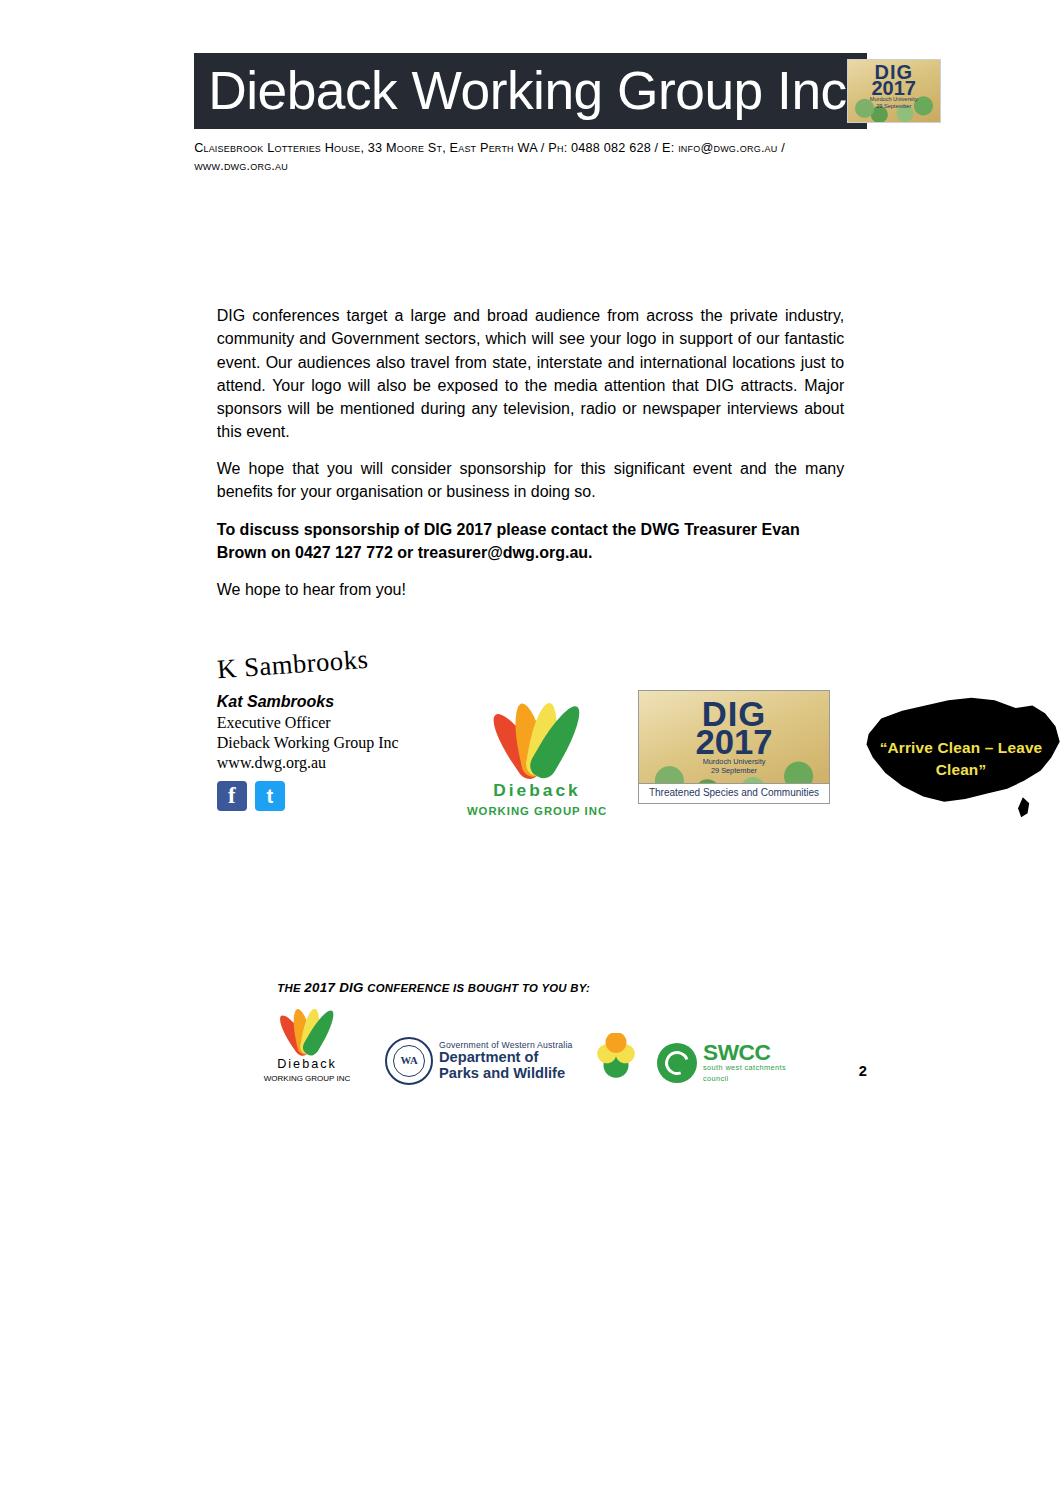Dieback Working Group Inc
DIG
2017
Murdoch University
29 September
Claisebrook Lotteries House, 33 Moore St, East Perth WA / Ph: 0488 082 628 / E: info@dwg.org.au / www.dwg.org.au
DIG conferences target a large and broad audience from across the private industry, community and Government sectors, which will see your logo in support of our fantastic event. Our audiences also travel from state, interstate and international locations just to attend. Your logo will also be exposed to the media attention that DIG attracts. Major sponsors will be mentioned during any television, radio or newspaper interviews about this event.
We hope that you will consider sponsorship for this significant event and the many benefits for your organisation or business in doing so.
To discuss sponsorship of DIG 2017 please contact the DWG Treasurer Evan Brown on 0427 127 772 or treasurer@dwg.org.au.
We hope to hear from you!
K Sambrooks
Kat Sambrooks
Executive Officer
Dieback Working Group Inc
www.dwg.org.au
f t
Dieback
WORKING GROUP INC
DIG
2017
Murdoch University
29 September
Threatened Species and Communities
“Arrive Clean – Leave Clean”
THE 2017 DIG CONFERENCE IS BOUGHT TO YOU BY:
Dieback
WORKING GROUP INC
Government of Western Australia
Department of
Parks and Wildlife
SWCC
south west catchments council
2